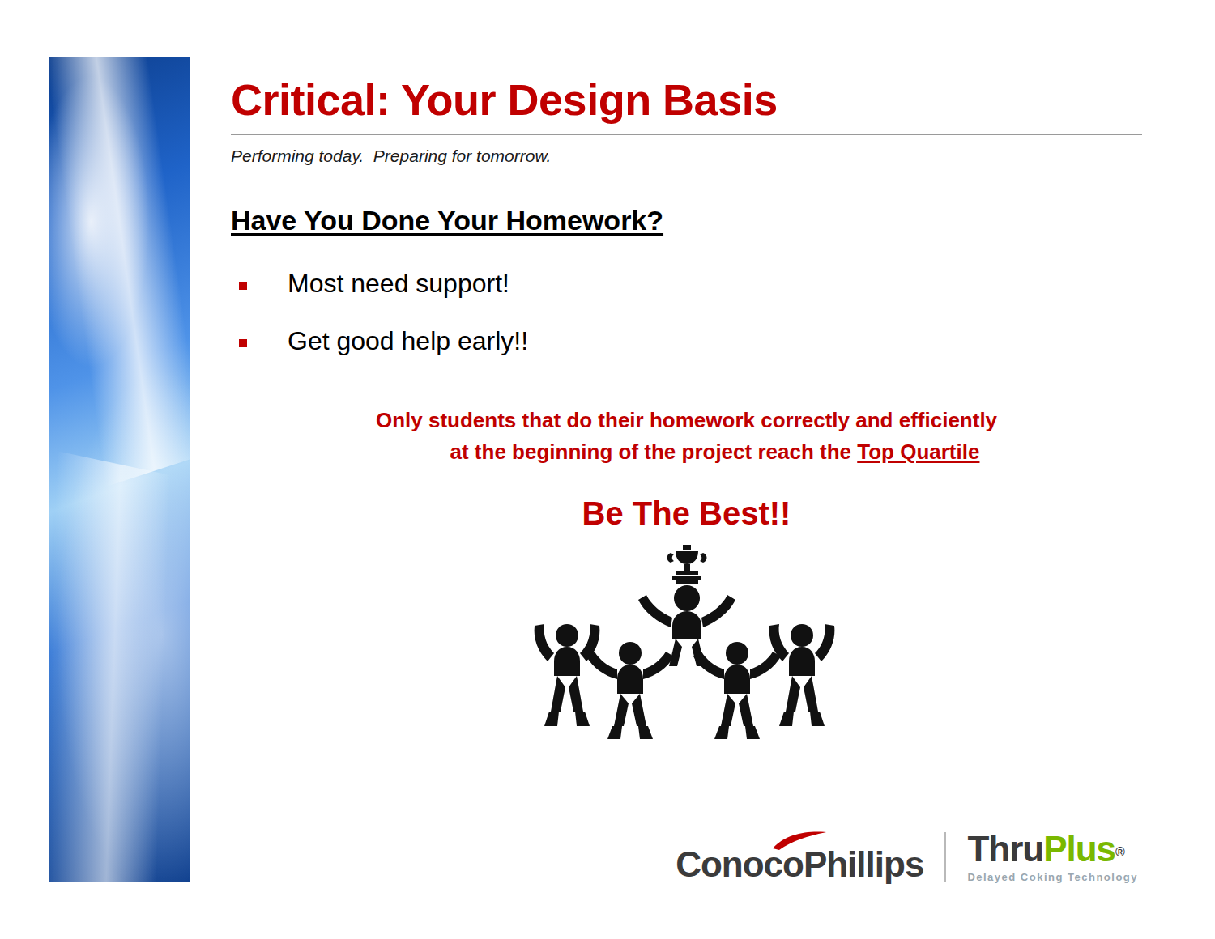Critical: Your Design Basis
Performing today. Preparing for tomorrow.
Have You Done Your Homework?
Most need support!
Get good help early!!
Only students that do their homework correctly and efficiently at the beginning of the project reach the Top Quartile
Be The Best!!
ConocoPhillips
Thru Plus® Delayed Coking Technology